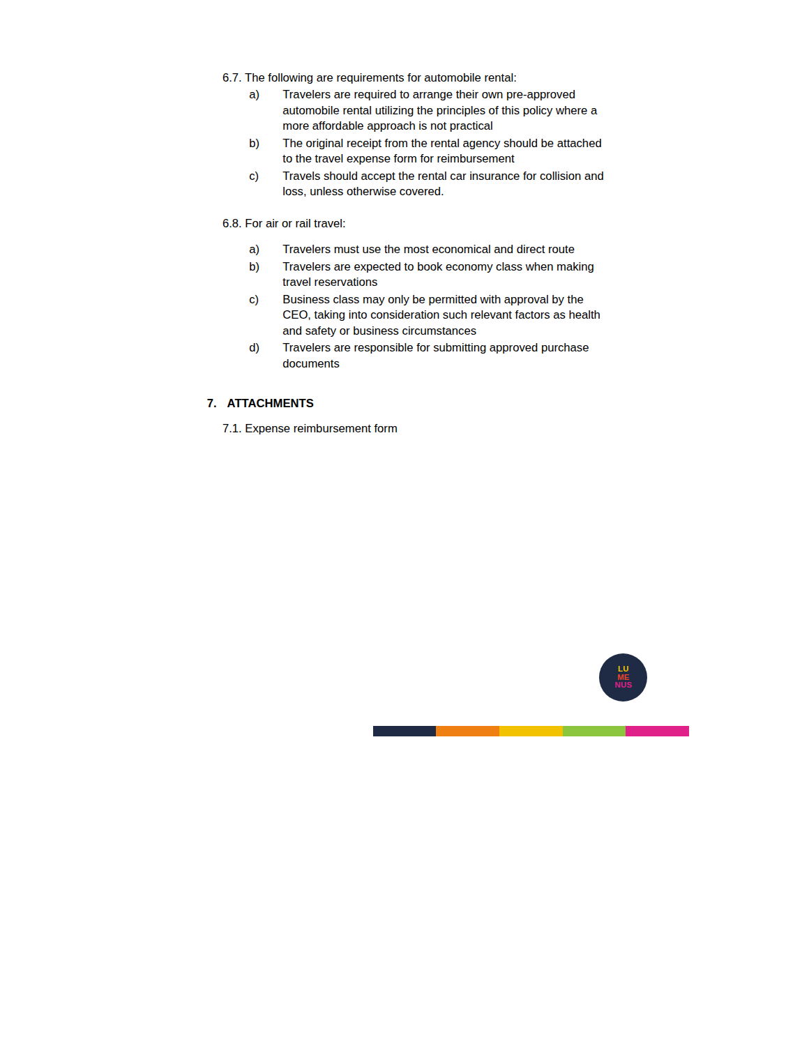6.7. The following are requirements for automobile rental:
a) Travelers are required to arrange their own pre-approved automobile rental utilizing the principles of this policy where a more affordable approach is not practical
b) The original receipt from the rental agency should be attached to the travel expense form for reimbursement
c) Travels should accept the rental car insurance for collision and loss, unless otherwise covered.
6.8. For air or rail travel:
a) Travelers must use the most economical and direct route
b) Travelers are expected to book economy class when making travel reservations
c) Business class may only be permitted with approval by the CEO, taking into consideration such relevant factors as health and safety or business circumstances
d) Travelers are responsible for submitting approved purchase documents
7.
ATTACHMENTS
7.1. Expense reimbursement form
LU
ME
NUS